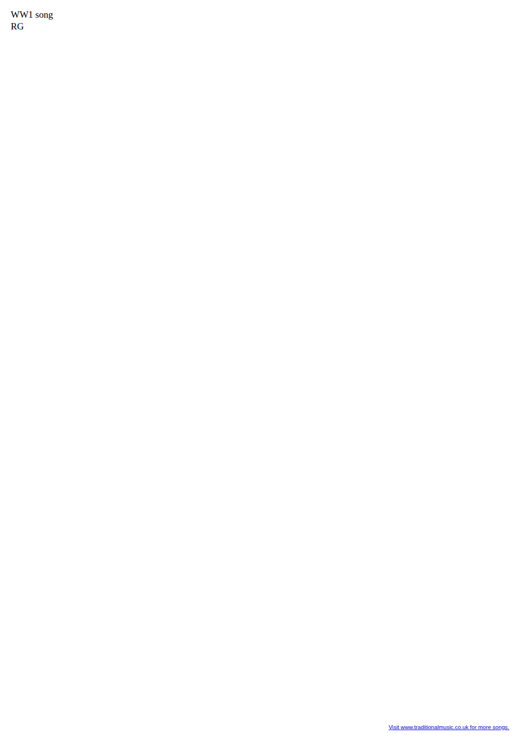WW1 song RG
Visit www.traditionalmusic.co.uk for more songs.